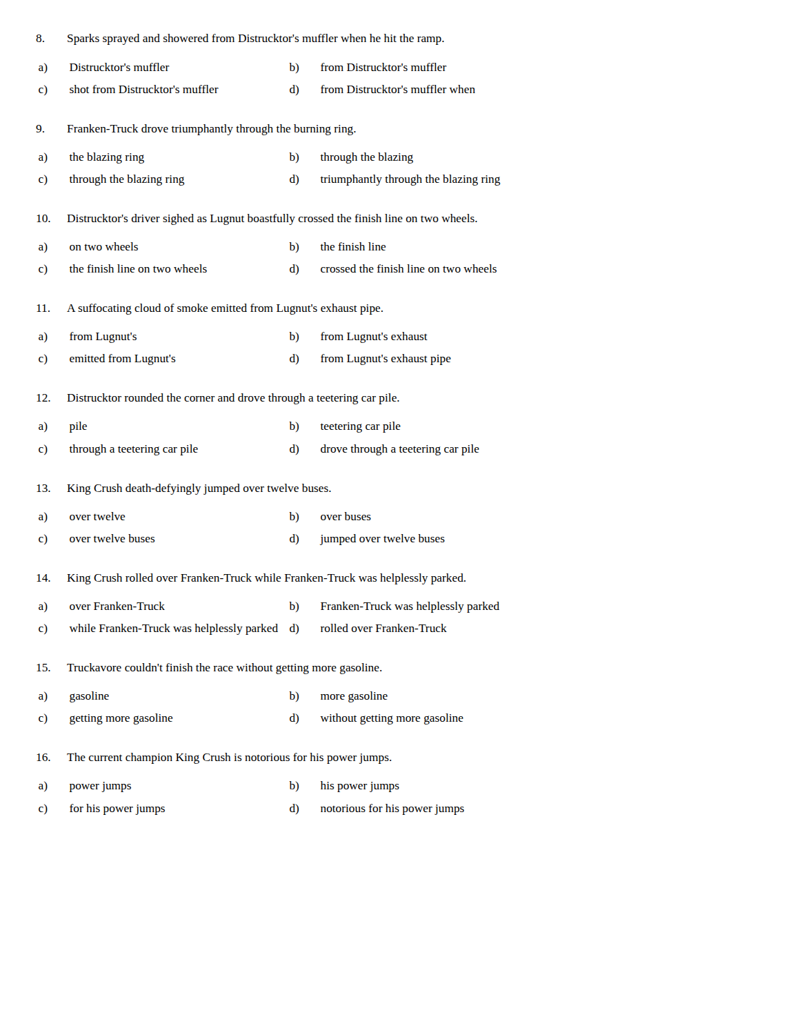Sparks sprayed and showered from Distrucktor's muffler when he hit the ramp.
| a) | Distrucktor's muffler | b) | from Distrucktor's muffler |
| c) | shot from Distrucktor's muffler | d) | from Distrucktor's muffler when |
Franken-Truck drove triumphantly through the burning ring.
| a) | the blazing ring | b) | through the blazing |
| c) | through the blazing ring | d) | triumphantly through the blazing ring |
Distrucktor's driver sighed as Lugnut boastfully crossed the finish line on two wheels.
| a) | on two wheels | b) | the finish line |
| c) | the finish line on two wheels | d) | crossed the finish line on two wheels |
A suffocating cloud of smoke emitted from Lugnut's exhaust pipe.
| a) | from Lugnut's | b) | from Lugnut's exhaust |
| c) | emitted from Lugnut's | d) | from Lugnut's exhaust pipe |
Distrucktor rounded the corner and drove through a teetering car pile.
| a) | pile | b) | teetering car pile |
| c) | through a teetering car pile | d) | drove through a teetering car pile |
King Crush death-defyingly jumped over twelve buses.
| a) | over twelve | b) | over buses |
| c) | over twelve buses | d) | jumped over twelve buses |
King Crush rolled over Franken-Truck while Franken-Truck was helplessly parked.
| a) | over Franken-Truck | b) | Franken-Truck was helplessly parked |
| c) | while Franken-Truck was helplessly parked | d) | rolled over Franken-Truck |
Truckavore couldn't finish the race without getting more gasoline.
| a) | gasoline | b) | more gasoline |
| c) | getting more gasoline | d) | without getting more gasoline |
The current champion King Crush is notorious for his power jumps.
| a) | power jumps | b) | his power jumps |
| c) | for his power jumps | d) | notorious for his power jumps |